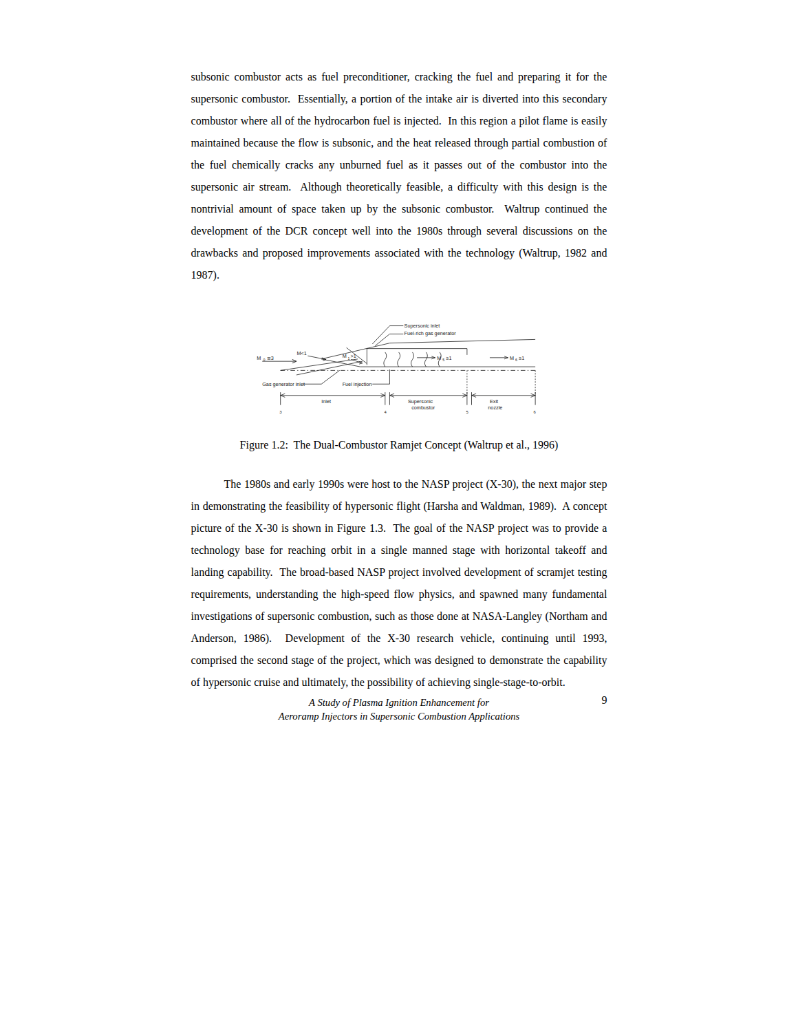subsonic combustor acts as fuel preconditioner, cracking the fuel and preparing it for the supersonic combustor. Essentially, a portion of the intake air is diverted into this secondary combustor where all of the hydrocarbon fuel is injected. In this region a pilot flame is easily maintained because the flow is subsonic, and the heat released through partial combustion of the fuel chemically cracks any unburned fuel as it passes out of the combustor into the supersonic air stream. Although theoretically feasible, a difficulty with this design is the nontrivial amount of space taken up by the subsonic combustor. Waltrup continued the development of the DCR concept well into the 1980s through several discussions on the drawbacks and proposed improvements associated with the technology (Waltrup, 1982 and 1987).
Supersonic inlet Fuel-rich gas generator M 0 ≅3 M<1 M 1 >1 M 5 ≥1 M 6 ≥1 Gas generator inlet Fuel injection Inlet Supersonic combustor Exit nozzle 3 4 5 6
Figure 1.2: The Dual-Combustor Ramjet Concept (Waltrup et al., 1996)
The 1980s and early 1990s were host to the NASP project (X-30), the next major step in demonstrating the feasibility of hypersonic flight (Harsha and Waldman, 1989). A concept picture of the X-30 is shown in Figure 1.3. The goal of the NASP project was to provide a technology base for reaching orbit in a single manned stage with horizontal takeoff and landing capability. The broad-based NASP project involved development of scramjet testing requirements, understanding the high-speed flow physics, and spawned many fundamental investigations of supersonic combustion, such as those done at NASA-Langley (Northam and Anderson, 1986). Development of the X-30 research vehicle, continuing until 1993, comprised the second stage of the project, which was designed to demonstrate the capability of hypersonic cruise and ultimately, the possibility of achieving single-stage-to-orbit.
A Study of Plasma Ignition Enhancement for
Aeroramp Injectors in Supersonic Combustion Applications
9